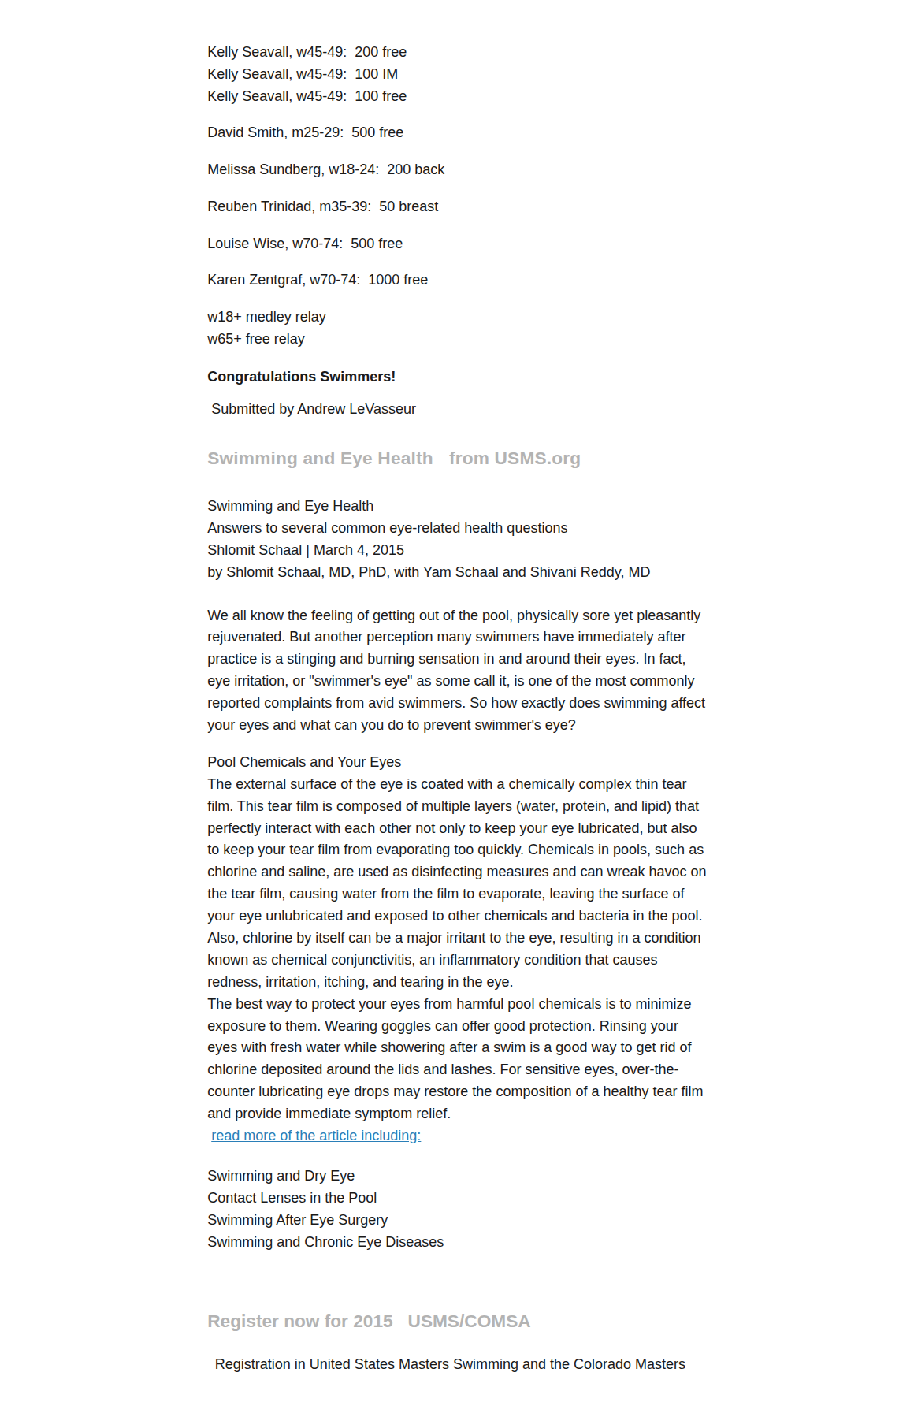Kelly Seavall, w45-49: 200 free
Kelly Seavall, w45-49: 100 IM
Kelly Seavall, w45-49: 100 free
David Smith, m25-29: 500 free
Melissa Sundberg, w18-24: 200 back
Reuben Trinidad, m35-39: 50 breast
Louise Wise, w70-74: 500 free
Karen Zentgraf, w70-74: 1000 free
w18+ medley relay
w65+ free relay
Congratulations Swimmers!
Submitted by Andrew LeVasseur
Swimming and Eye Health from USMS.org
Swimming and Eye Health
Answers to several common eye-related health questions
Shlomit Schaal | March 4, 2015
by Shlomit Schaal, MD, PhD, with Yam Schaal and Shivani Reddy, MD
We all know the feeling of getting out of the pool, physically sore yet pleasantly rejuvenated. But another perception many swimmers have immediately after practice is a stinging and burning sensation in and around their eyes. In fact, eye irritation, or "swimmer's eye" as some call it, is one of the most commonly reported complaints from avid swimmers. So how exactly does swimming affect your eyes and what can you do to prevent swimmer's eye?
Pool Chemicals and Your Eyes
The external surface of the eye is coated with a chemically complex thin tear film. This tear film is composed of multiple layers (water, protein, and lipid) that perfectly interact with each other not only to keep your eye lubricated, but also to keep your tear film from evaporating too quickly. Chemicals in pools, such as chlorine and saline, are used as disinfecting measures and can wreak havoc on the tear film, causing water from the film to evaporate, leaving the surface of your eye unlubricated and exposed to other chemicals and bacteria in the pool. Also, chlorine by itself can be a major irritant to the eye, resulting in a condition known as chemical conjunctivitis, an inflammatory condition that causes redness, irritation, itching, and tearing in the eye.
The best way to protect your eyes from harmful pool chemicals is to minimize exposure to them. Wearing goggles can offer good protection. Rinsing your eyes with fresh water while showering after a swim is a good way to get rid of chlorine deposited around the lids and lashes. For sensitive eyes, over-the-counter lubricating eye drops may restore the composition of a healthy tear film and provide immediate symptom relief.
read more of the article including:
Swimming and Dry Eye
Contact Lenses in the Pool
Swimming After Eye Surgery
Swimming and Chronic Eye Diseases
Register now for 2015 USMS/COMSA
Registration in United States Masters Swimming and the Colorado Masters